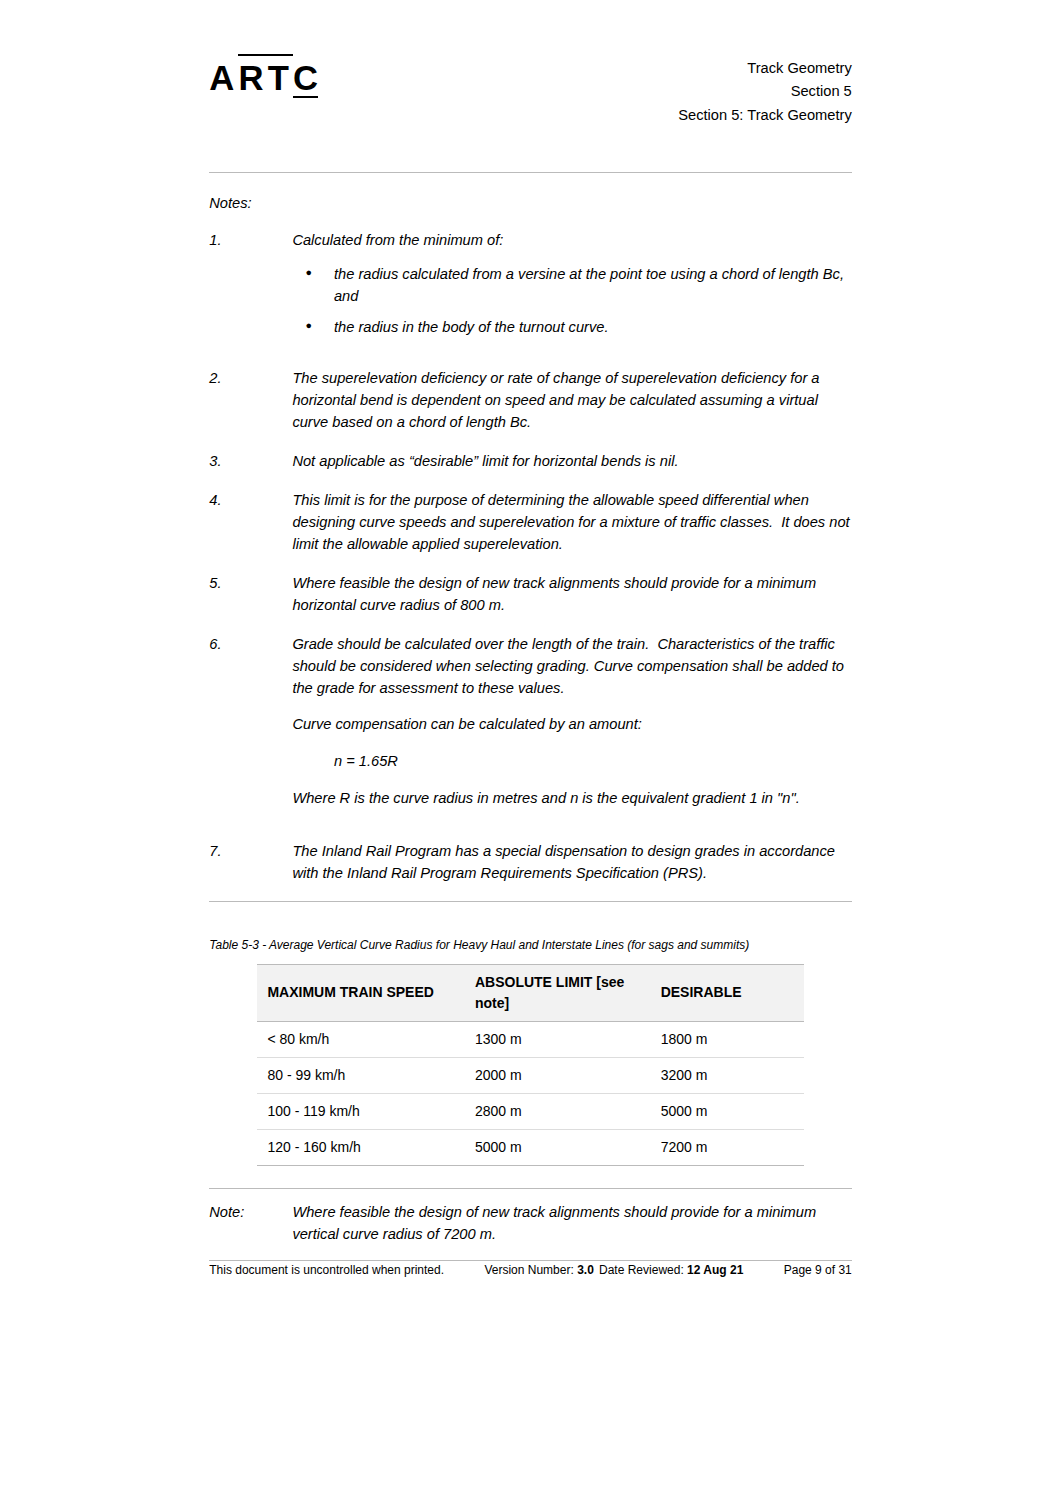ARTC
Track Geometry
Section 5
Section 5: Track Geometry
Notes:
Calculated from the minimum of:
the radius calculated from a versine at the point toe using a chord of length Bc, and
the radius in the body of the turnout curve.
The superelevation deficiency or rate of change of superelevation deficiency for a horizontal bend is dependent on speed and may be calculated assuming a virtual curve based on a chord of length Bc.
Not applicable as “desirable” limit for horizontal bends is nil.
This limit is for the purpose of determining the allowable speed differential when designing curve speeds and superelevation for a mixture of traffic classes. It does not limit the allowable applied superelevation.
Where feasible the design of new track alignments should provide for a minimum horizontal curve radius of 800 m.
Grade should be calculated over the length of the train. Characteristics of the traffic should be considered when selecting grading. Curve compensation shall be added to the grade for assessment to these values.
Curve compensation can be calculated by an amount:
n = 1.65R
Where R is the curve radius in metres and n is the equivalent gradient 1 in "n".
The Inland Rail Program has a special dispensation to design grades in accordance with the Inland Rail Program Requirements Specification (PRS).
Table 5-3 - Average Vertical Curve Radius for Heavy Haul and Interstate Lines (for sags and summits)
| MAXIMUM TRAIN SPEED | ABSOLUTE LIMIT [see note] | DESIRABLE |
| --- | --- | --- |
| < 80 km/h | 1300 m | 1800 m |
| 80 - 99 km/h | 2000 m | 3200 m |
| 100 - 119 km/h | 2800 m | 5000 m |
| 120 - 160 km/h | 5000 m | 7200 m |
Note:
Where feasible the design of new track alignments should provide for a minimum vertical curve radius of 7200 m.
This document is uncontrolled when printed.
Version Number: 3.0 Date Reviewed: 12 Aug 21
Page 9 of 31